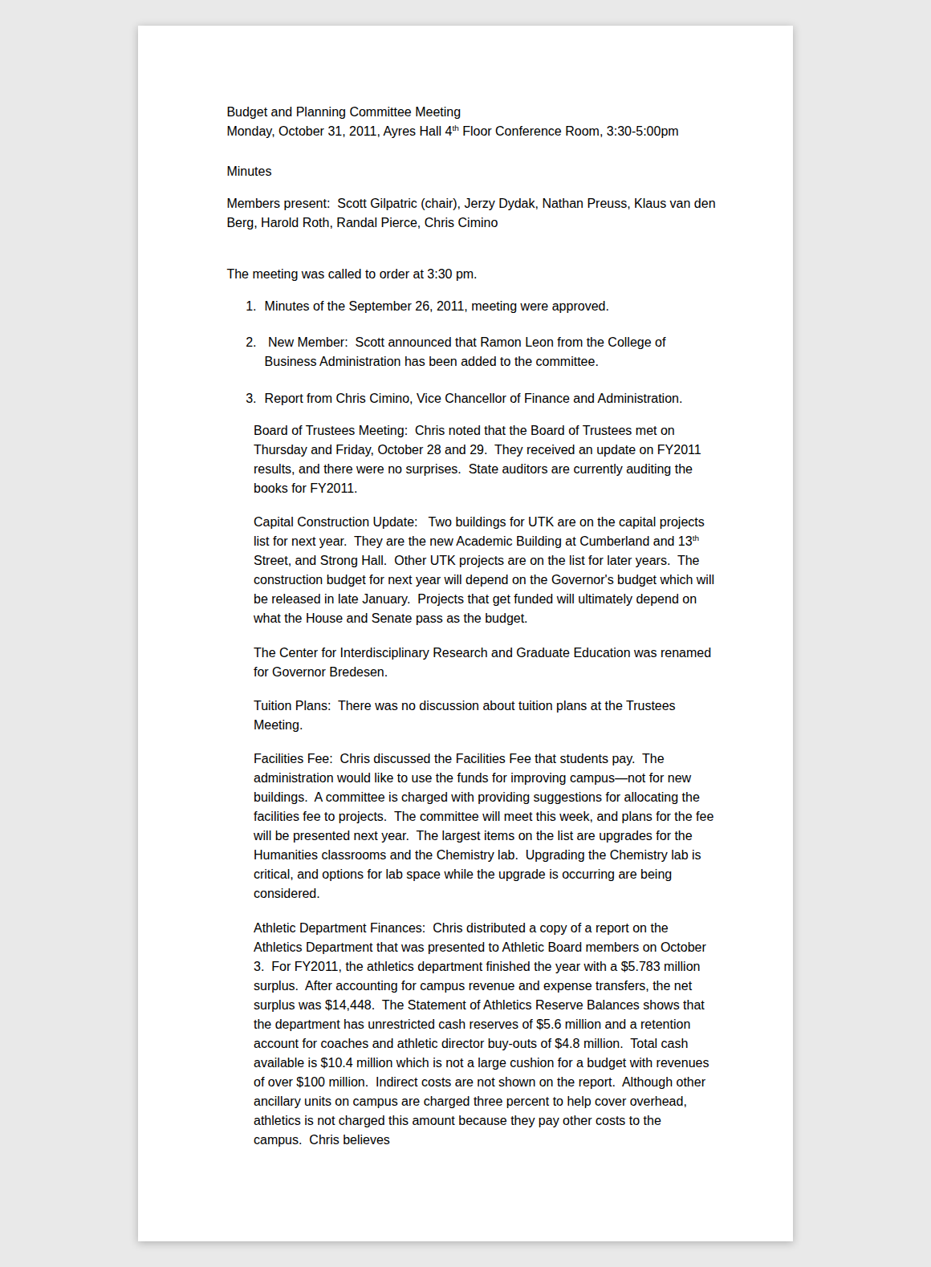Budget and Planning Committee Meeting
Monday, October 31, 2011, Ayres Hall 4th Floor Conference Room, 3:30-5:00pm
Minutes
Members present: Scott Gilpatric (chair), Jerzy Dydak, Nathan Preuss, Klaus van den Berg, Harold Roth, Randal Pierce, Chris Cimino
The meeting was called to order at 3:30 pm.
Minutes of the September 26, 2011, meeting were approved.
New Member: Scott announced that Ramon Leon from the College of Business Administration has been added to the committee.
Report from Chris Cimino, Vice Chancellor of Finance and Administration.
Board of Trustees Meeting: Chris noted that the Board of Trustees met on Thursday and Friday, October 28 and 29. They received an update on FY2011 results, and there were no surprises. State auditors are currently auditing the books for FY2011.
Capital Construction Update: Two buildings for UTK are on the capital projects list for next year. They are the new Academic Building at Cumberland and 13th Street, and Strong Hall. Other UTK projects are on the list for later years. The construction budget for next year will depend on the Governor's budget which will be released in late January. Projects that get funded will ultimately depend on what the House and Senate pass as the budget.
The Center for Interdisciplinary Research and Graduate Education was renamed for Governor Bredesen.
Tuition Plans: There was no discussion about tuition plans at the Trustees Meeting.
Facilities Fee: Chris discussed the Facilities Fee that students pay. The administration would like to use the funds for improving campus—not for new buildings. A committee is charged with providing suggestions for allocating the facilities fee to projects. The committee will meet this week, and plans for the fee will be presented next year. The largest items on the list are upgrades for the Humanities classrooms and the Chemistry lab. Upgrading the Chemistry lab is critical, and options for lab space while the upgrade is occurring are being considered.
Athletic Department Finances: Chris distributed a copy of a report on the Athletics Department that was presented to Athletic Board members on October 3. For FY2011, the athletics department finished the year with a $5.783 million surplus. After accounting for campus revenue and expense transfers, the net surplus was $14,448. The Statement of Athletics Reserve Balances shows that the department has unrestricted cash reserves of $5.6 million and a retention account for coaches and athletic director buy-outs of $4.8 million. Total cash available is $10.4 million which is not a large cushion for a budget with revenues of over $100 million. Indirect costs are not shown on the report. Although other ancillary units on campus are charged three percent to help cover overhead, athletics is not charged this amount because they pay other costs to the campus. Chris believes